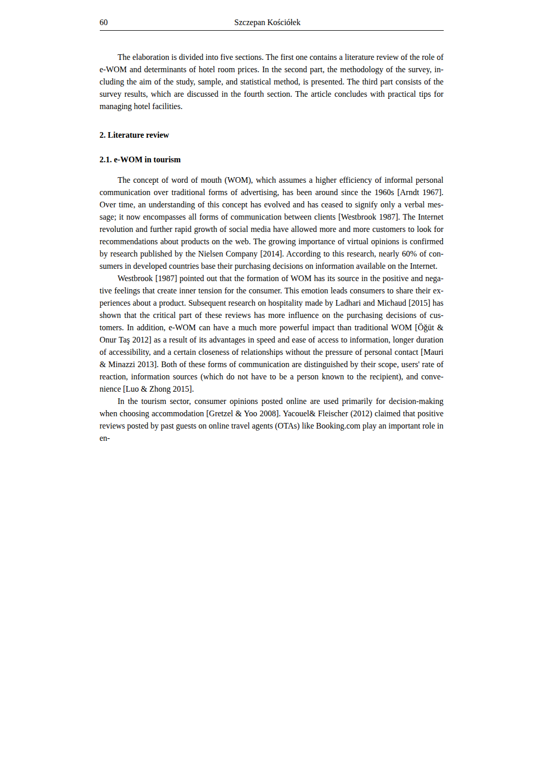60 Szczepan Kościółek
The elaboration is divided into five sections. The first one contains a literature review of the role of e-WOM and determinants of hotel room prices. In the second part, the methodology of the survey, including the aim of the study, sample, and statistical method, is presented. The third part consists of the survey results, which are discussed in the fourth section. The article concludes with practical tips for managing hotel facilities.
2. Literature review
2.1. e-WOM in tourism
The concept of word of mouth (WOM), which assumes a higher efficiency of informal personal communication over traditional forms of advertising, has been around since the 1960s [Arndt 1967]. Over time, an understanding of this concept has evolved and has ceased to signify only a verbal message; it now encompasses all forms of communication between clients [Westbrook 1987]. The Internet revolution and further rapid growth of social media have allowed more and more customers to look for recommendations about products on the web. The growing importance of virtual opinions is confirmed by research published by the Nielsen Company [2014]. According to this research, nearly 60% of consumers in developed countries base their purchasing decisions on information available on the Internet.
Westbrook [1987] pointed out that the formation of WOM has its source in the positive and negative feelings that create inner tension for the consumer. This emotion leads consumers to share their experiences about a product. Subsequent research on hospitality made by Ladhari and Michaud [2015] has shown that the critical part of these reviews has more influence on the purchasing decisions of customers. In addition, e-WOM can have a much more powerful impact than traditional WOM [Öğüt & Onur Taş 2012] as a result of its advantages in speed and ease of access to information, longer duration of accessibility, and a certain closeness of relationships without the pressure of personal contact [Mauri & Minazzi 2013]. Both of these forms of communication are distinguished by their scope, users' rate of reaction, information sources (which do not have to be a person known to the recipient), and convenience [Luo & Zhong 2015].
In the tourism sector, consumer opinions posted online are used primarily for decision-making when choosing accommodation [Gretzel & Yoo 2008]. Yacouel& Fleischer (2012) claimed that positive reviews posted by past guests on online travel agents (OTAs) like Booking.com play an important role in en-